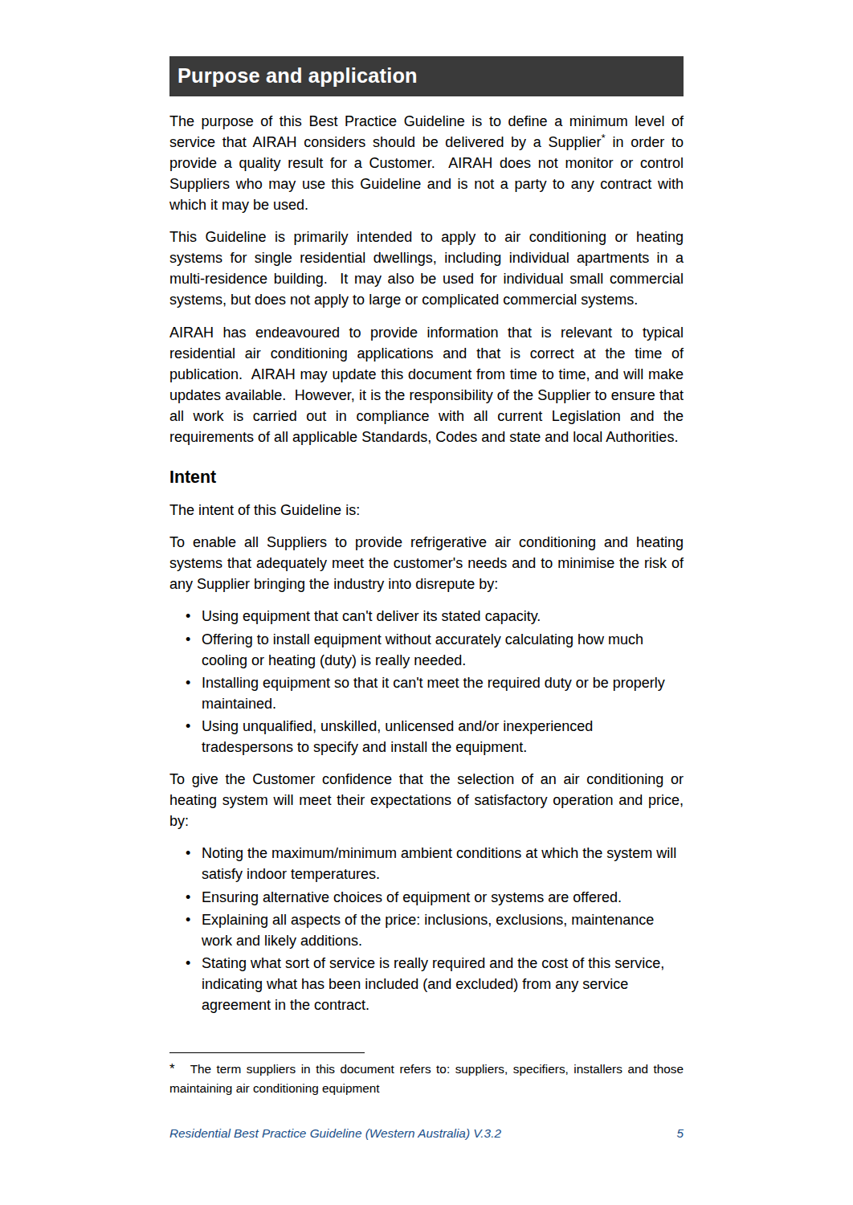Purpose and application
The purpose of this Best Practice Guideline is to define a minimum level of service that AIRAH considers should be delivered by a Supplier* in order to provide a quality result for a Customer. AIRAH does not monitor or control Suppliers who may use this Guideline and is not a party to any contract with which it may be used.
This Guideline is primarily intended to apply to air conditioning or heating systems for single residential dwellings, including individual apartments in a multi-residence building. It may also be used for individual small commercial systems, but does not apply to large or complicated commercial systems.
AIRAH has endeavoured to provide information that is relevant to typical residential air conditioning applications and that is correct at the time of publication. AIRAH may update this document from time to time, and will make updates available. However, it is the responsibility of the Supplier to ensure that all work is carried out in compliance with all current Legislation and the requirements of all applicable Standards, Codes and state and local Authorities.
Intent
The intent of this Guideline is:
To enable all Suppliers to provide refrigerative air conditioning and heating systems that adequately meet the customer's needs and to minimise the risk of any Supplier bringing the industry into disrepute by:
Using equipment that can't deliver its stated capacity.
Offering to install equipment without accurately calculating how much cooling or heating (duty) is really needed.
Installing equipment so that it can't meet the required duty or be properly maintained.
Using unqualified, unskilled, unlicensed and/or inexperienced tradespersons to specify and install the equipment.
To give the Customer confidence that the selection of an air conditioning or heating system will meet their expectations of satisfactory operation and price, by:
Noting the maximum/minimum ambient conditions at which the system will satisfy indoor temperatures.
Ensuring alternative choices of equipment or systems are offered.
Explaining all aspects of the price: inclusions, exclusions, maintenance work and likely additions.
Stating what sort of service is really required and the cost of this service, indicating what has been included (and excluded) from any service agreement in the contract.
* The term suppliers in this document refers to: suppliers, specifiers, installers and those maintaining air conditioning equipment
Residential Best Practice Guideline (Western Australia) V.3.2 5